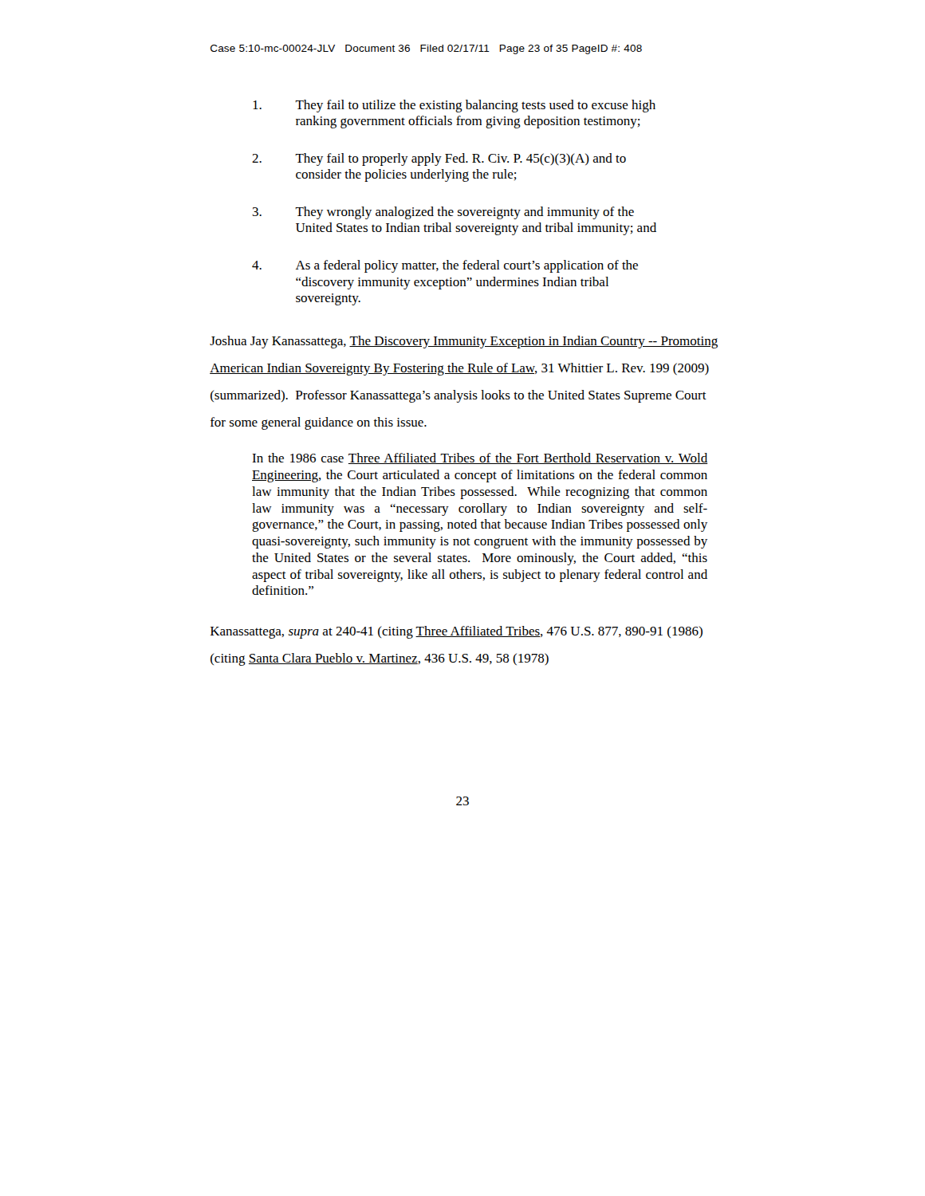Case 5:10-mc-00024-JLV Document 36 Filed 02/17/11 Page 23 of 35 PageID #: 408
1.
They fail to utilize the existing balancing tests used to excuse high ranking government officials from giving deposition testimony;
2.
They fail to properly apply Fed. R. Civ. P. 45(c)(3)(A) and to consider the policies underlying the rule;
3.
They wrongly analogized the sovereignty and immunity of the United States to Indian tribal sovereignty and tribal immunity; and
4.
As a federal policy matter, the federal court’s application of the “discovery immunity exception” undermines Indian tribal sovereignty.
Joshua Jay Kanassattega, The Discovery Immunity Exception in Indian Country -- Promoting American Indian Sovereignty By Fostering the Rule of Law, 31 Whittier L. Rev. 199 (2009) (summarized). Professor Kanassattega’s analysis looks to the United States Supreme Court for some general guidance on this issue.
In the 1986 case Three Affiliated Tribes of the Fort Berthold Reservation v. Wold Engineering, the Court articulated a concept of limitations on the federal common law immunity that the Indian Tribes possessed. While recognizing that common law immunity was a “necessary corollary to Indian sovereignty and self-governance,” the Court, in passing, noted that because Indian Tribes possessed only quasi-sovereignty, such immunity is not congruent with the immunity possessed by the United States or the several states. More ominously, the Court added, “this aspect of tribal sovereignty, like all others, is subject to plenary federal control and definition.”
Kanassattega, supra at 240-41 (citing Three Affiliated Tribes, 476 U.S. 877, 890-91 (1986) (citing Santa Clara Pueblo v. Martinez, 436 U.S. 49, 58 (1978)
23